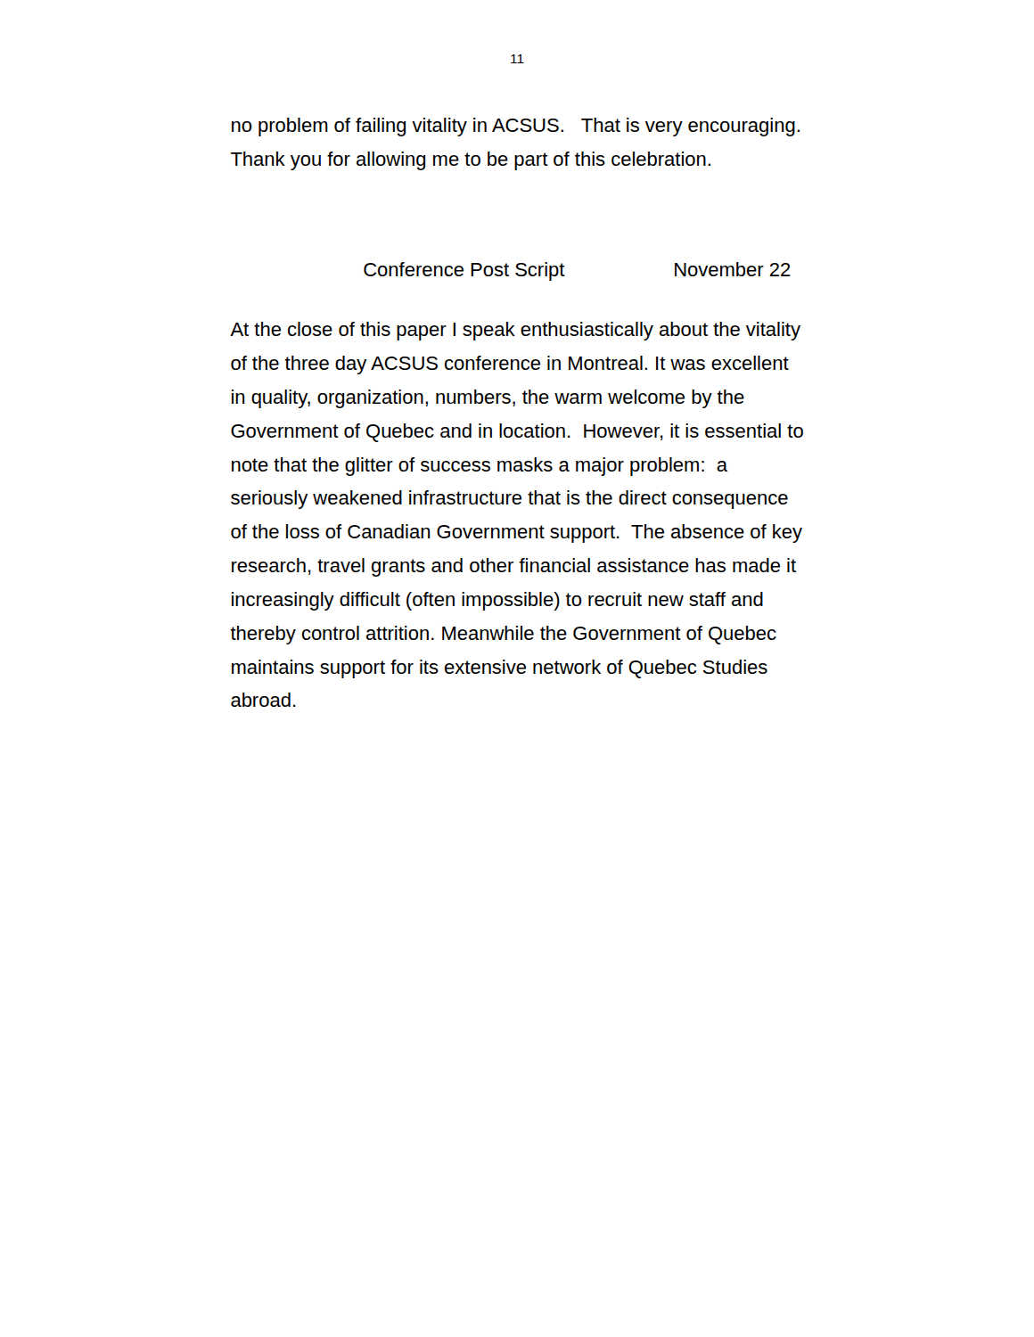11
no problem of failing vitality in ACSUS. That is very encouraging. Thank you for allowing me to be part of this celebration.
Conference Post Script November 22
At the close of this paper I speak enthusiastically about the vitality of the three day ACSUS conference in Montreal. It was excellent in quality, organization, numbers, the warm welcome by the Government of Quebec and in location. However, it is essential to note that the glitter of success masks a major problem: a seriously weakened infrastructure that is the direct consequence of the loss of Canadian Government support. The absence of key research, travel grants and other financial assistance has made it increasingly difficult (often impossible) to recruit new staff and thereby control attrition. Meanwhile the Government of Quebec maintains support for its extensive network of Quebec Studies abroad.